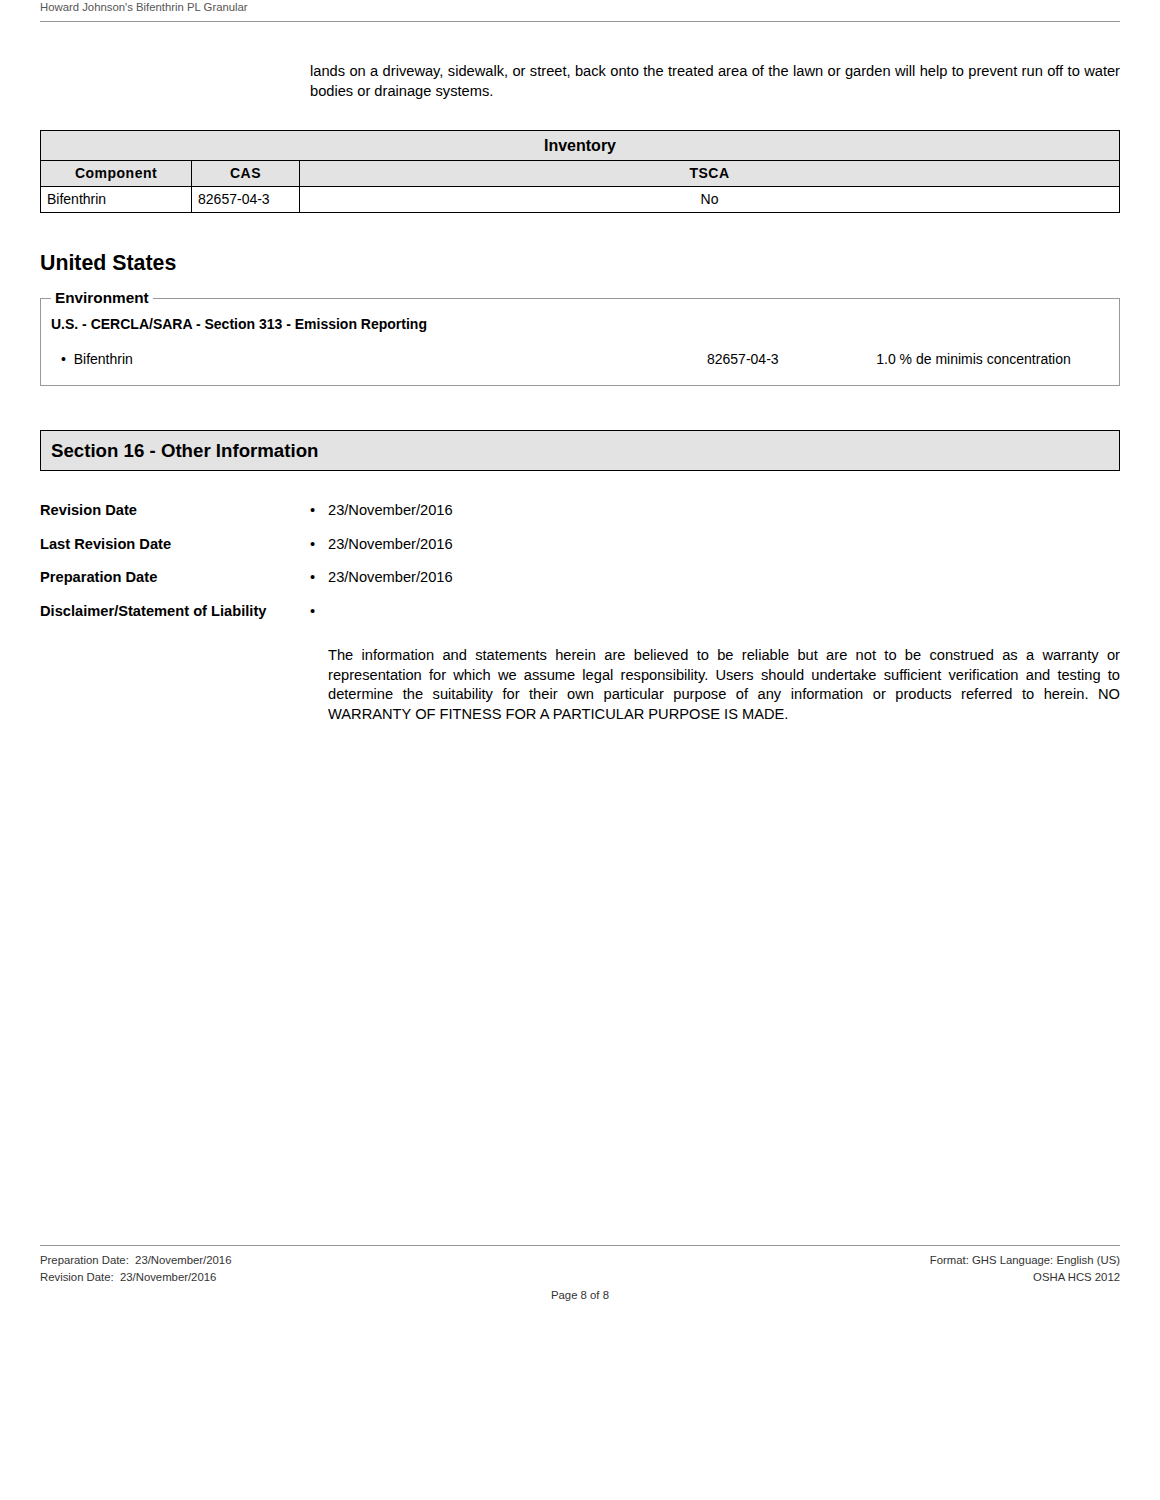Howard Johnson's Bifenthrin PL Granular
lands on a driveway, sidewalk, or street, back onto the treated area of the lawn or garden will help to prevent run off to water bodies or drainage systems.
| Inventory |
| --- |
| Component | CAS | TSCA |
| Bifenthrin | 82657-04-3 | No |
United States
Environment
U.S. - CERCLA/SARA - Section 313 - Emission Reporting
| • Bifenthrin | 82657-04-3 | 1.0 % de minimis concentration |
Section 16 - Other Information
| Revision Date | • | 23/November/2016 |
| Last Revision Date | • | 23/November/2016 |
| Preparation Date | • | 23/November/2016 |
| Disclaimer/Statement of Liability | • | |
The information and statements herein are believed to be reliable but are not to be construed as a warranty or representation for which we assume legal responsibility. Users should undertake sufficient verification and testing to determine the suitability for their own particular purpose of any information or products referred to herein. NO WARRANTY OF FITNESS FOR A PARTICULAR PURPOSE IS MADE.
Preparation Date: 23/November/2016
Revision Date: 23/November/2016
Format: GHS Language: English (US)
OSHA HCS 2012
Page 8 of 8